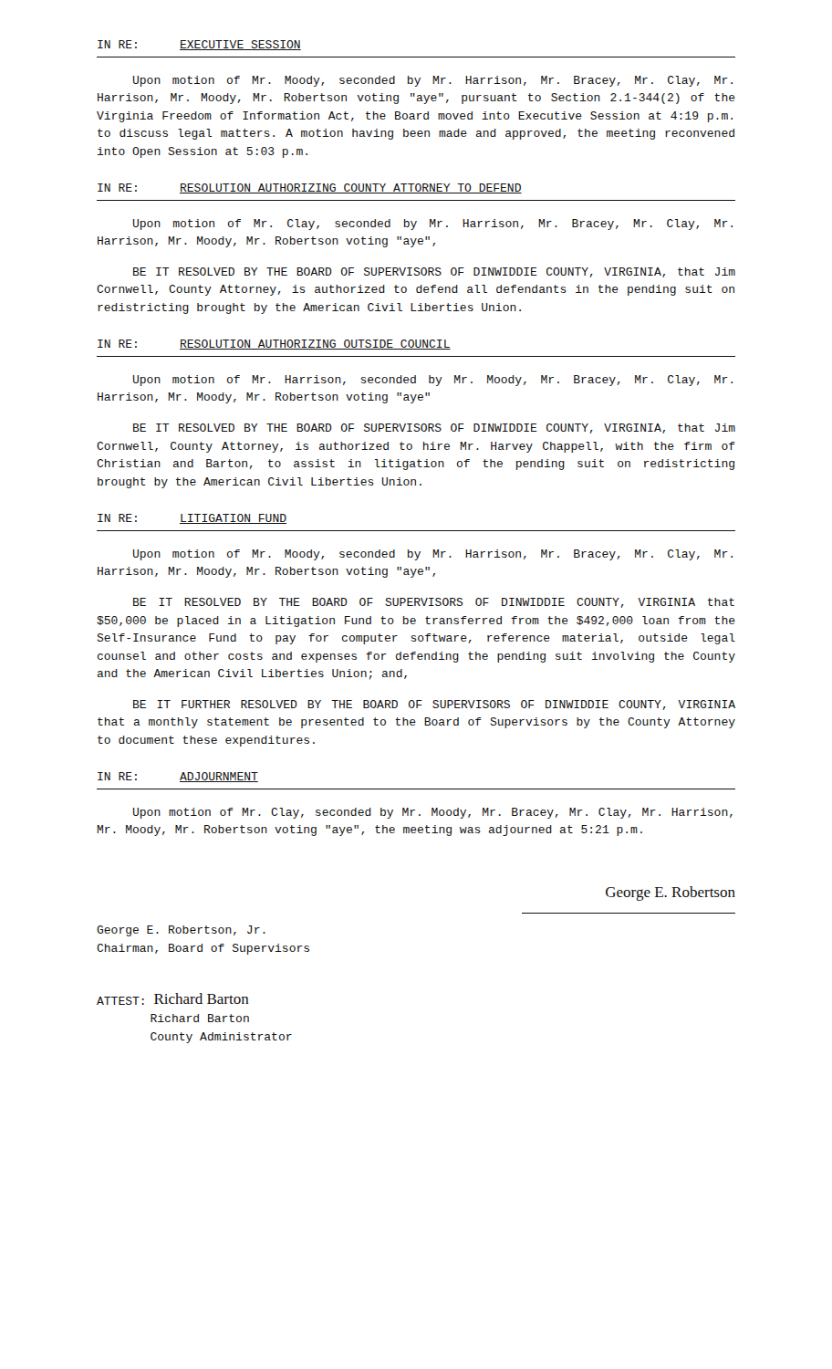IN RE: EXECUTIVE SESSION
Upon motion of Mr. Moody, seconded by Mr. Harrison, Mr. Bracey, Mr. Clay, Mr. Harrison, Mr. Moody, Mr. Robertson voting "aye", pursuant to Section 2.1-344(2) of the Virginia Freedom of Information Act, the Board moved into Executive Session at 4:19 p.m. to discuss legal matters. A motion having been made and approved, the meeting reconvened into Open Session at 5:03 p.m.
IN RE: RESOLUTION AUTHORIZING COUNTY ATTORNEY TO DEFEND
Upon motion of Mr. Clay, seconded by Mr. Harrison, Mr. Bracey, Mr. Clay, Mr. Harrison, Mr. Moody, Mr. Robertson voting "aye",
BE IT RESOLVED BY THE BOARD OF SUPERVISORS OF DINWIDDIE COUNTY, VIRGINIA, that Jim Cornwell, County Attorney, is authorized to defend all defendants in the pending suit on redistricting brought by the American Civil Liberties Union.
IN RE: RESOLUTION AUTHORIZING OUTSIDE COUNCIL
Upon motion of Mr. Harrison, seconded by Mr. Moody, Mr. Bracey, Mr. Clay, Mr. Harrison, Mr. Moody, Mr. Robertson voting "aye"
BE IT RESOLVED BY THE BOARD OF SUPERVISORS OF DINWIDDIE COUNTY, VIRGINIA, that Jim Cornwell, County Attorney, is authorized to hire Mr. Harvey Chappell, with the firm of Christian and Barton, to assist in litigation of the pending suit on redistricting brought by the American Civil Liberties Union.
IN RE: LITIGATION FUND
Upon motion of Mr. Moody, seconded by Mr. Harrison, Mr. Bracey, Mr. Clay, Mr. Harrison, Mr. Moody, Mr. Robertson voting "aye",
BE IT RESOLVED BY THE BOARD OF SUPERVISORS OF DINWIDDIE COUNTY, VIRGINIA that $50,000 be placed in a Litigation Fund to be transferred from the $492,000 loan from the Self-Insurance Fund to pay for computer software, reference material, outside legal counsel and other costs and expenses for defending the pending suit involving the County and the American Civil Liberties Union; and,
BE IT FURTHER RESOLVED BY THE BOARD OF SUPERVISORS OF DINWIDDIE COUNTY, VIRGINIA that a monthly statement be presented to the Board of Supervisors by the County Attorney to document these expenditures.
IN RE: ADJOURNMENT
Upon motion of Mr. Clay, seconded by Mr. Moody, Mr. Bracey, Mr. Clay, Mr. Harrison, Mr. Moody, Mr. Robertson voting "aye", the meeting was adjourned at 5:21 p.m.
George E. Robertson
George E. Robertson, Jr.
Chairman, Board of Supervisors
ATTEST: Richard Barton
Richard Barton
County Administrator